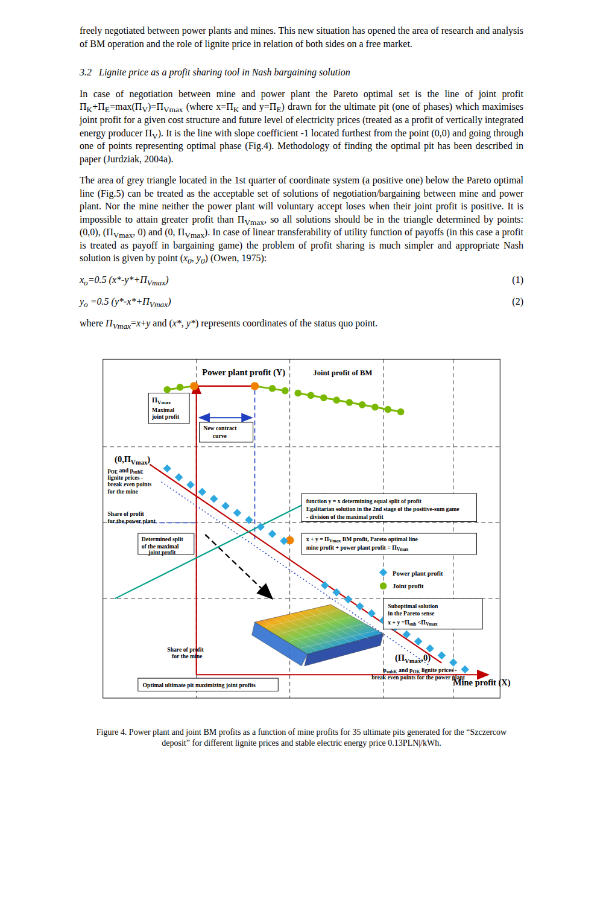freely negotiated between power plants and mines. This new situation has opened the area of research and analysis of BM operation and the role of lignite price in relation of both sides on a free market.
3.2 Lignite price as a profit sharing tool in Nash bargaining solution
In case of negotiation between mine and power plant the Pareto optimal set is the line of joint profit ΠK+ΠE=max(ΠV)=ΠVmax (where x=ΠK and y=ΠE) drawn for the ultimate pit (one of phases) which maximises joint profit for a given cost structure and future level of electricity prices (treated as a profit of vertically integrated energy producer ΠV). It is the line with slope coefficient -1 located furthest from the point (0,0) and going through one of points representing optimal phase (Fig.4). Methodology of finding the optimal pit has been described in paper (Jurdziak, 2004a).
The area of grey triangle located in the 1st quarter of coordinate system (a positive one) below the Pareto optimal line (Fig.5) can be treated as the acceptable set of solutions of negotiation/bargaining between mine and power plant. Nor the mine neither the power plant will voluntary accept loses when their joint profit is positive. It is impossible to attain greater profit than ΠVmax, so all solutions should be in the triangle determined by points: (0,0), (ΠVmax, 0) and (0, ΠVmax). In case of linear transferability of utility function of payoffs (in this case a profit is treated as payoff in bargaining game) the problem of profit sharing is much simpler and appropriate Nash solution is given by point (x0, y0) (Owen, 1975):
xo=0.5 (x*-y*+ΠVmax) (1)
yo =0.5 (y*-x*+ΠVmax) (2)
where ΠVmax=x+y and (x*, y*) represents coordinates of the status quo point.
Power plant profit (Y) Joint profit of BM Mine profit (X) (0,ΠVmax) (ΠVmax,0) ΠVmax Maximal joint profit New contract curve pOE and psubE lignite prices - break even points for the mine Share of profit for the power plant Determined split of the maximal joint profit function y = x determining equal split of profit Egalitarian solution in the 2nd stage of the positive-sum game - division of the maximal profit x + y = ΠVmax BM profit, Pareto optimal line mine profit + power plant profit = ΠVmax Power plant profit Joint profit Suboptimal solution in the Pareto sense x + y =Πsub <ΠVmax Share of profit for the mine Optimal ultimate pit maximizing joint profits psubK and pOK lignite prices - break even points for the power plant
Figure 4. Power plant and joint BM profits as a function of mine profits for 35 ultimate pits generated for the “Szczercow deposit” for different lignite prices and stable electric energy price 0.13PLN|/kWh.